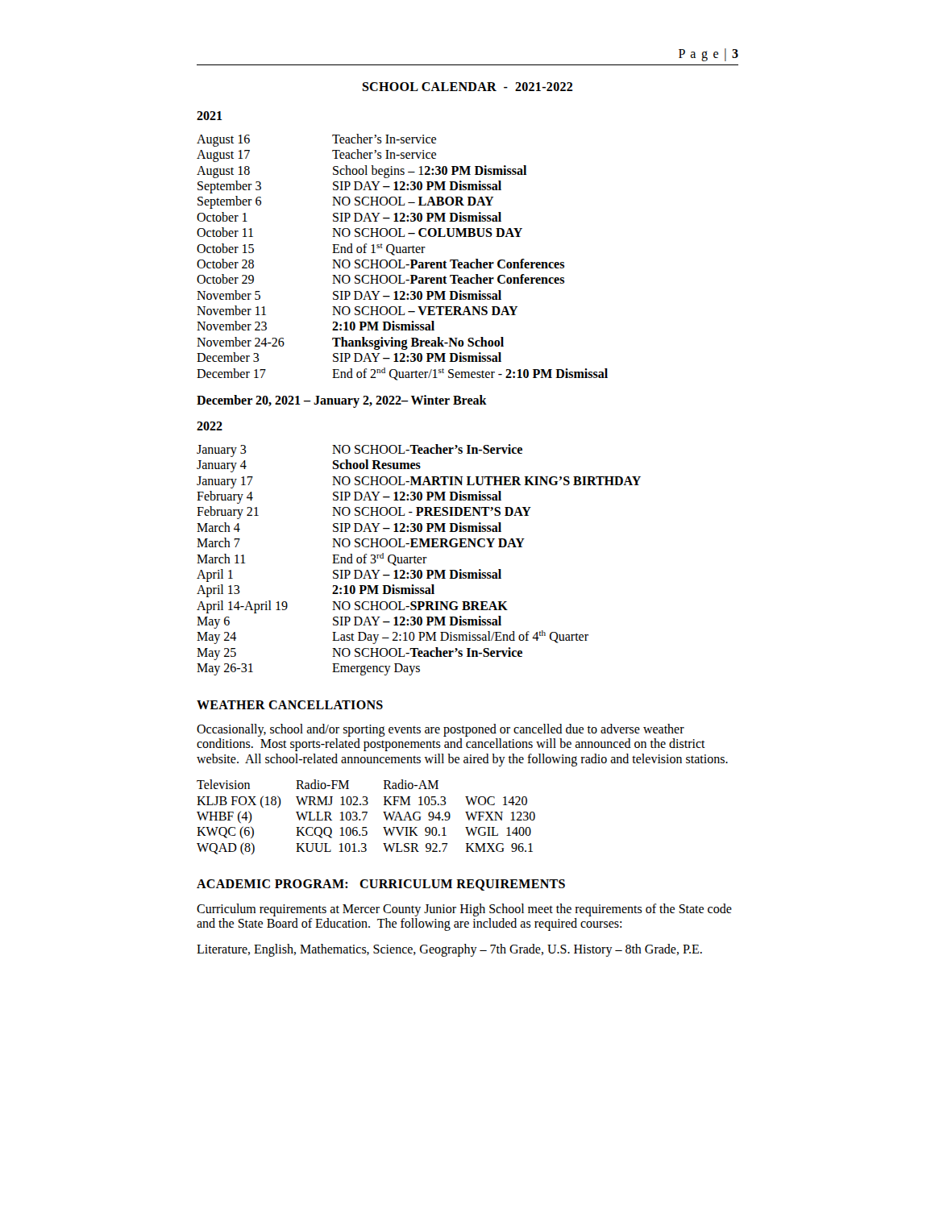P a g e | 3
SCHOOL CALENDAR - 2021-2022
2021
| August 16 | Teacher’s In-service |
| August 17 | Teacher’s In-service |
| August 18 | School begins – 1 2:30 PM Dismissal |
| September 3 | SIP DAY – 12:30 PM Dismissal |
| September 6 | NO SCHOOL – LABOR DAY |
| October 1 | SIP DAY – 12:30 PM Dismissal |
| October 11 | NO SCHOOL – COLUMBUS DAY |
| October 15 | End of 1 st Quarter |
| October 28 | NO SCHOOL- Parent Teacher Conferences |
| October 29 | NO SCHOOL- Parent Teacher Conferences |
| November 5 | SIP DAY – 12:30 PM Dismissal |
| November 11 | NO SCHOOL – VETERANS DAY |
| November 23 | 2:10 PM Dismissal |
| November 24-26 | Thanksgiving Break-No School |
| December 3 | SIP DAY – 12:30 PM Dismissal |
| December 17 | End of 2 nd Quarter/1 st Semester - 2:10 PM Dismissal |
December 20, 2021 – January 2, 2022– Winter Break
2022
| January 3 | NO SCHOOL- Teacher’s In-Service |
| January 4 | School Resumes |
| January 17 | NO SCHOOL- MARTIN LUTHER KING’S BIRTHDAY |
| February 4 | SIP DAY – 12:30 PM Dismissal |
| February 21 | NO SCHOOL - PRESIDENT’S DAY |
| March 4 | SIP DAY – 12:30 PM Dismissal |
| March 7 | NO SCHOOL- EMERGENCY DAY |
| March 11 | End of 3 rd Quarter |
| April 1 | SIP DAY – 12:30 PM Dismissal |
| April 13 | 2:10 PM Dismissal |
| April 14-April 19 | NO SCHOOL- SPRING BREAK |
| May 6 | SIP DAY – 12:30 PM Dismissal |
| May 24 | Last Day – 2:10 PM Dismissal/End of 4 th Quarter |
| May 25 | NO SCHOOL- Teacher’s In-Service |
| May 26-31 | Emergency Days |
WEATHER CANCELLATIONS
Occasionally, school and/or sporting events are postponed or cancelled due to adverse weather conditions. Most sports-related postponements and cancellations will be announced on the district website. All school-related announcements will be aired by the following radio and television stations.
| Television | Radio-FM | Radio-AM | |
| KLJB FOX (18) | WRMJ 102.3 | KFM 105.3 | WOC 1420 |
| WHBF (4) | WLLR 103.7 | WAAG 94.9 | WFXN 1230 |
| KWQC (6) | KCQQ 106.5 | WVIK 90.1 | WGIL 1400 |
| WQAD (8) | KUUL 101.3 | WLSR 92.7 | KMXG 96.1 |
ACADEMIC PROGRAM: CURRICULUM REQUIREMENTS
Curriculum requirements at Mercer County Junior High School meet the requirements of the State code and the State Board of Education. The following are included as required courses:
Literature, English, Mathematics, Science, Geography – 7th Grade, U.S. History – 8th Grade, P.E.